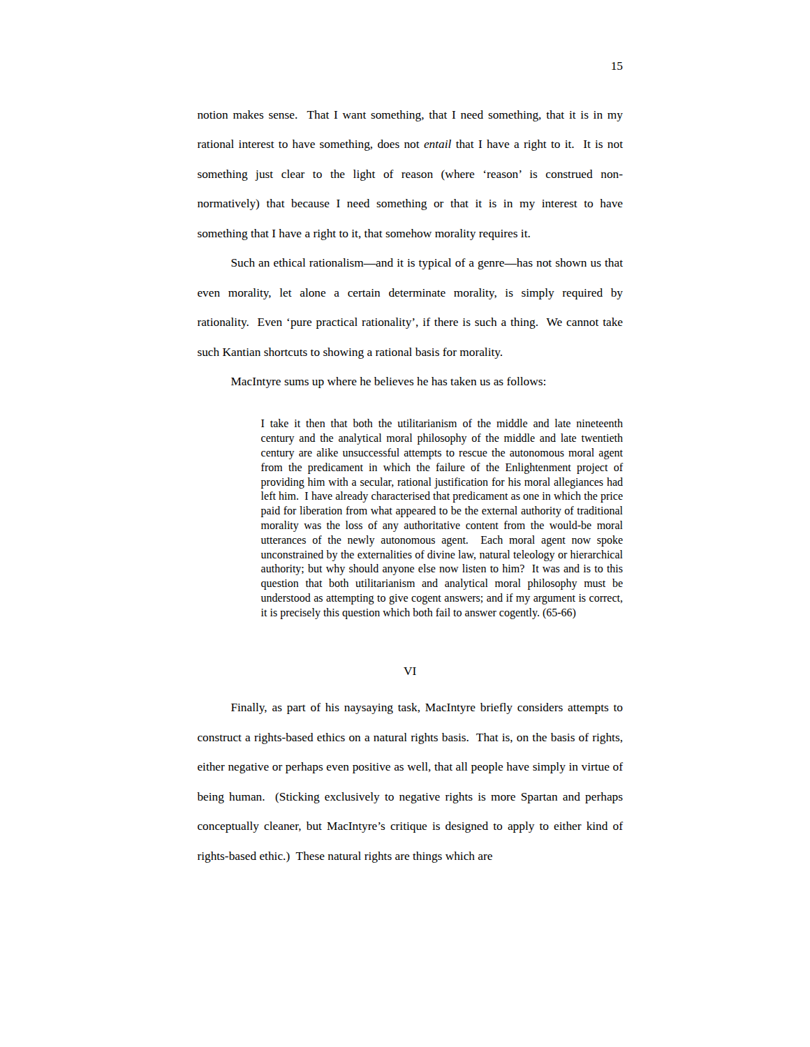15
notion makes sense. That I want something, that I need something, that it is in my rational interest to have something, does not entail that I have a right to it. It is not something just clear to the light of reason (where ‘reason’ is construed non-normatively) that because I need something or that it is in my interest to have something that I have a right to it, that somehow morality requires it.
Such an ethical rationalism—and it is typical of a genre—has not shown us that even morality, let alone a certain determinate morality, is simply required by rationality. Even ‘pure practical rationality’, if there is such a thing. We cannot take such Kantian shortcuts to showing a rational basis for morality.
MacIntyre sums up where he believes he has taken us as follows:
I take it then that both the utilitarianism of the middle and late nineteenth century and the analytical moral philosophy of the middle and late twentieth century are alike unsuccessful attempts to rescue the autonomous moral agent from the predicament in which the failure of the Enlightenment project of providing him with a secular, rational justification for his moral allegiances had left him. I have already characterised that predicament as one in which the price paid for liberation from what appeared to be the external authority of traditional morality was the loss of any authoritative content from the would-be moral utterances of the newly autonomous agent. Each moral agent now spoke unconstrained by the externalities of divine law, natural teleology or hierarchical authority; but why should anyone else now listen to him? It was and is to this question that both utilitarianism and analytical moral philosophy must be understood as attempting to give cogent answers; and if my argument is correct, it is precisely this question which both fail to answer cogently. (65-66)
VI
Finally, as part of his naysaying task, MacIntyre briefly considers attempts to construct a rights-based ethics on a natural rights basis. That is, on the basis of rights, either negative or perhaps even positive as well, that all people have simply in virtue of being human. (Sticking exclusively to negative rights is more Spartan and perhaps conceptually cleaner, but MacIntyre’s critique is designed to apply to either kind of rights-based ethic.) These natural rights are things which are